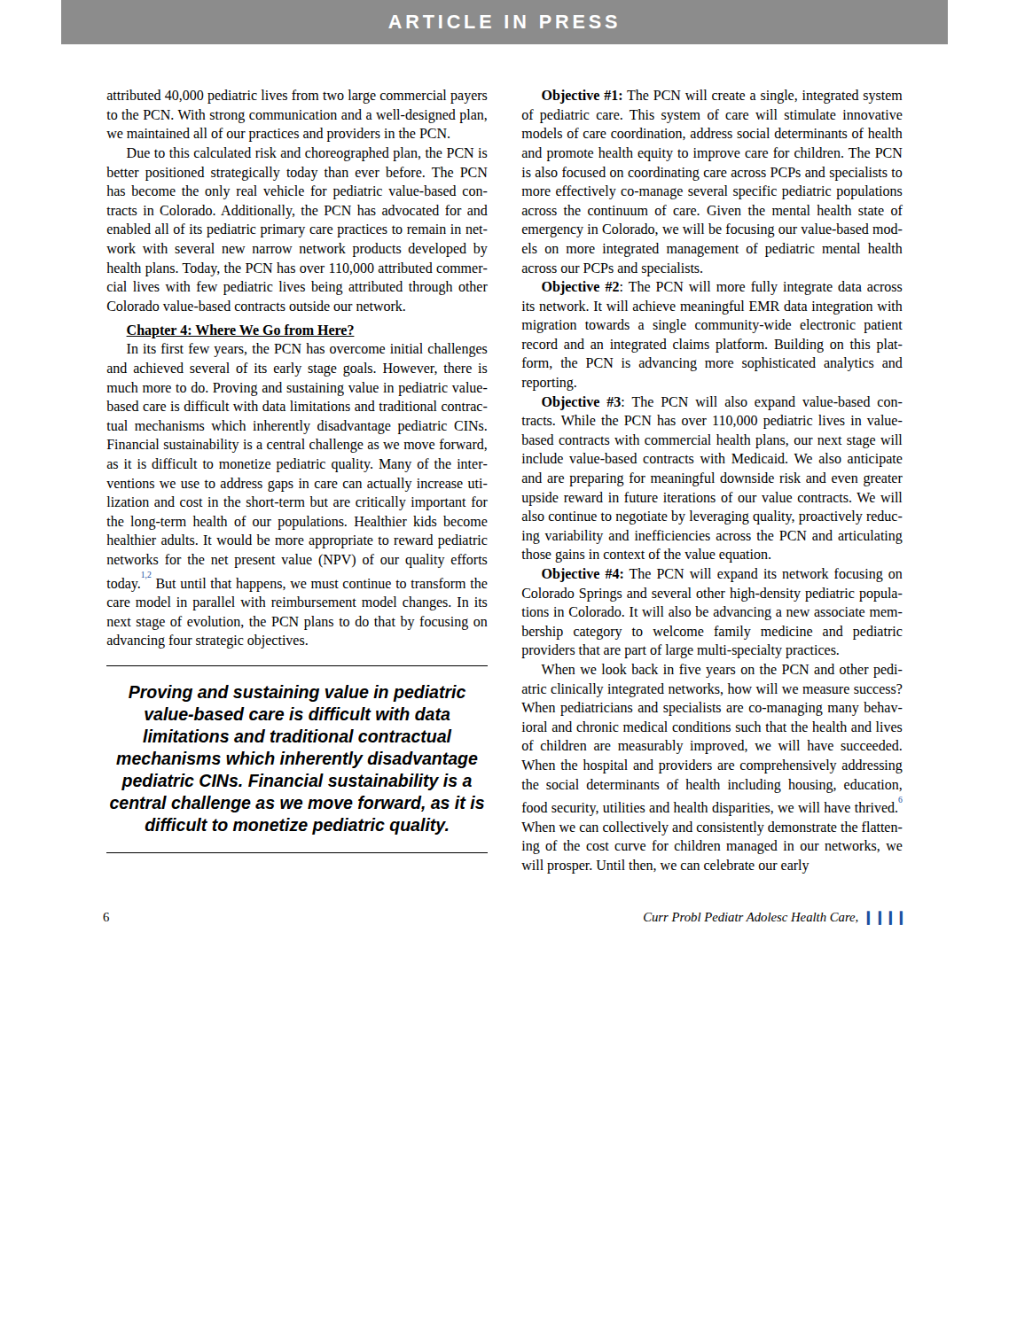Article in Press
attributed 40,000 pediatric lives from two large commercial payers to the PCN. With strong communication and a well-designed plan, we maintained all of our practices and providers in the PCN.
Due to this calculated risk and choreographed plan, the PCN is better positioned strategically today than ever before. The PCN has become the only real vehicle for pediatric value-based contracts in Colorado. Additionally, the PCN has advocated for and enabled all of its pediatric primary care practices to remain in network with several new narrow network products developed by health plans. Today, the PCN has over 110,000 attributed commercial lives with few pediatric lives being attributed through other Colorado value-based contracts outside our network.
Chapter 4: Where We Go from Here?
In its first few years, the PCN has overcome initial challenges and achieved several of its early stage goals. However, there is much more to do. Proving and sustaining value in pediatric value-based care is difficult with data limitations and traditional contractual mechanisms which inherently disadvantage pediatric CINs. Financial sustainability is a central challenge as we move forward, as it is difficult to monetize pediatric quality. Many of the interventions we use to address gaps in care can actually increase utilization and cost in the short-term but are critically important for the long-term health of our populations. Healthier kids become healthier adults. It would be more appropriate to reward pediatric networks for the net present value (NPV) of our quality efforts today.1,2 But until that happens, we must continue to transform the care model in parallel with reimbursement model changes. In its next stage of evolution, the PCN plans to do that by focusing on advancing four strategic objectives.
Proving and sustaining value in pediatric value-based care is difficult with data limitations and traditional contractual mechanisms which inherently disadvantage pediatric CINs. Financial sustainability is a central challenge as we move forward, as it is difficult to monetize pediatric quality.
Objective #1: The PCN will create a single, integrated system of pediatric care. This system of care will stimulate innovative models of care coordination, address social determinants of health and promote health equity to improve care for children. The PCN is also focused on coordinating care across PCPs and specialists to more effectively co-manage several specific pediatric populations across the continuum of care. Given the mental health state of emergency in Colorado, we will be focusing our value-based models on more integrated management of pediatric mental health across our PCPs and specialists.
Objective #2: The PCN will more fully integrate data across its network. It will achieve meaningful EMR data integration with migration towards a single community-wide electronic patient record and an integrated claims platform. Building on this platform, the PCN is advancing more sophisticated analytics and reporting.
Objective #3: The PCN will also expand value-based contracts. While the PCN has over 110,000 pediatric lives in value-based contracts with commercial health plans, our next stage will include value-based contracts with Medicaid. We also anticipate and are preparing for meaningful downside risk and even greater upside reward in future iterations of our value contracts. We will also continue to negotiate by leveraging quality, proactively reducing variability and inefficiencies across the PCN and articulating those gains in context of the value equation.
Objective #4: The PCN will expand its network focusing on Colorado Springs and several other high-density pediatric populations in Colorado. It will also be advancing a new associate membership category to welcome family medicine and pediatric providers that are part of large multi-specialty practices.
When we look back in five years on the PCN and other pediatric clinically integrated networks, how will we measure success? When pediatricians and specialists are co-managing many behavioral and chronic medical conditions such that the health and lives of children are measurably improved, we will have succeeded. When the hospital and providers are comprehensively addressing the social determinants of health including housing, education, food security, utilities and health disparities, we will have thrived.6 When we can collectively and consistently demonstrate the flattening of the cost curve for children managed in our networks, we will prosper. Until then, we can celebrate our early
6 Curr Probl Pediatr Adolesc Health Care,❙❙❙❙